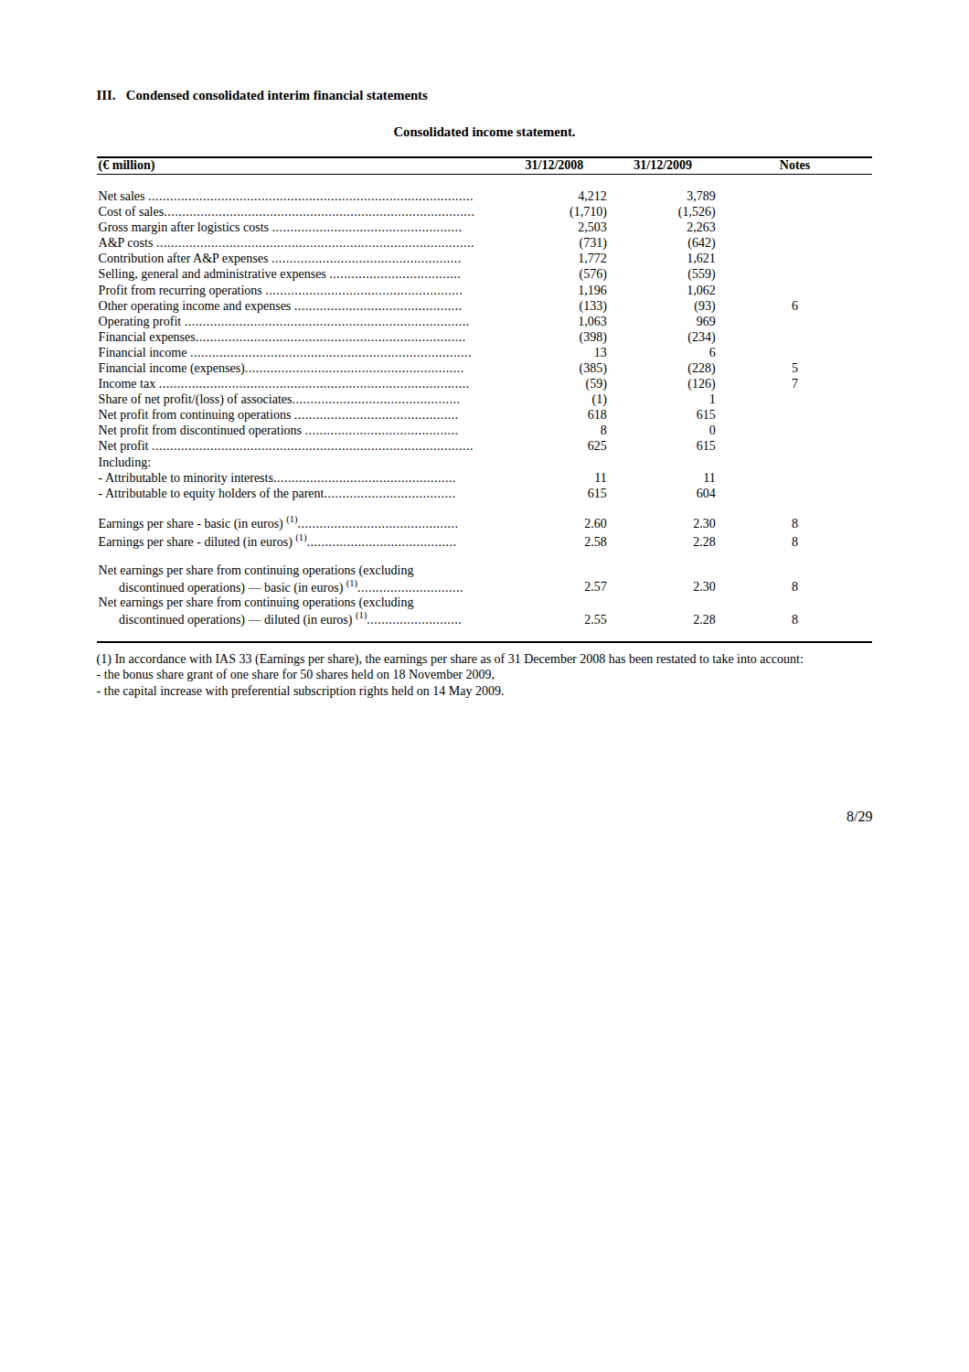III. Condensed consolidated interim financial statements
Consolidated income statement.
| (€ million) | 31/12/2008 | 31/12/2009 | Notes |
| --- | --- | --- | --- |
| Net sales ......................................................................................... | 4,212 | 3,789 | |
| Cost of sales ..................................................................................... | (1,710) | (1,526) | |
| Gross margin after logistics costs .................................................... | 2,503 | 2,263 | |
| A&P costs ....................................................................................... | (731) | (642) | |
| Contribution after A&P expenses .................................................... | 1,772 | 1,621 | |
| Selling, general and administrative expenses .................................... | (576) | (559) | |
| Profit from recurring operations ...................................................... | 1,196 | 1,062 | |
| Other operating income and expenses .............................................. | (133) | (93) | 6 |
| Operating profit .............................................................................. | 1,063 | 969 | |
| Financial expenses .......................................................................... | (398) | (234) | |
| Financial income ............................................................................. | 13 | 6 | |
| Financial income (expenses) ............................................................ | (385) | (228) | 5 |
| Income tax ..................................................................................... | (59) | (126) | 7 |
| Share of net profit/(loss) of associates .............................................. | (1) | 1 | |
| Net profit from continuing operations ............................................. | 618 | 615 | |
| Net profit from discontinued operations .......................................... | 8 | 0 | |
| Net profit ........................................................................................ | 625 | 615 | |
| Including: | | | |
| - Attributable to minority interests .................................................. | 11 | 11 | |
| - Attributable to equity holders of the parent .................................... | 615 | 604 | |
| Earnings per share - basic (in euros) (1) ............................................ | 2.60 | 2.30 | 8 |
| Earnings per share - diluted (in euros) (1) ......................................... | 2.58 | 2.28 | 8 |
| Net earnings per share from continuing operations (excluding discontinued operations) — basic (in euros) (1) ............................. | 2.57 | 2.30 | 8 |
| Net earnings per share from continuing operations (excluding discontinued operations) — diluted (in euros) (1) .......................... | 2.55 | 2.28 | 8 |
(1) In accordance with IAS 33 (Earnings per share), the earnings per share as of 31 December 2008 has been restated to take into account:
- the bonus share grant of one share for 50 shares held on 18 November 2009,
- the capital increase with preferential subscription rights held on 14 May 2009.
8/29